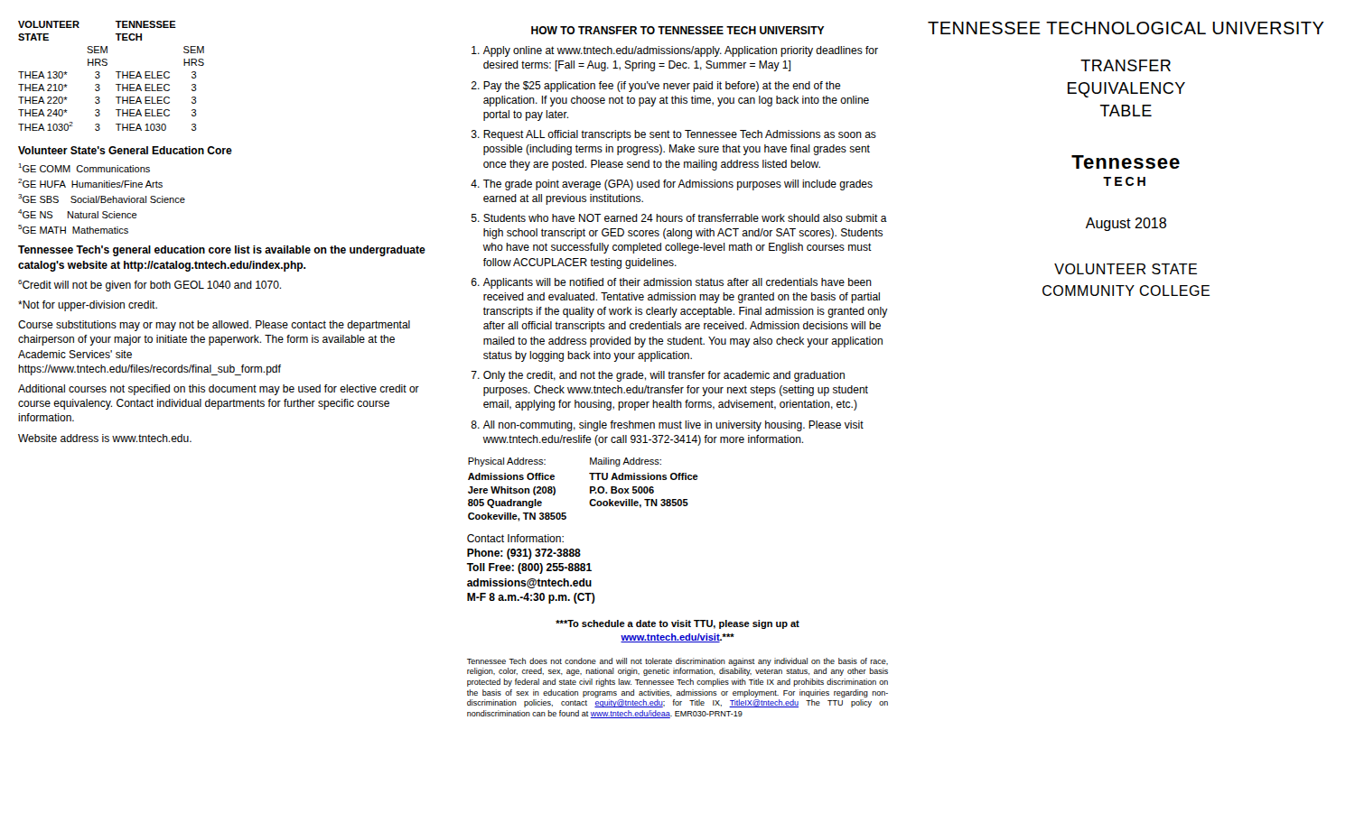| VOLUNTEER | | TENNESSEE | |
| STATE | | TECH | |
| | SEM | | SEM |
| | HRS | | HRS |
| THEA 130* | 3 | THEA ELEC | 3 |
| THEA 210* | 3 | THEA ELEC | 3 |
| THEA 220* | 3 | THEA ELEC | 3 |
| THEA 240* | 3 | THEA ELEC | 3 |
| THEA 1030 2 | 3 | THEA 1030 | 3 |
Volunteer State's General Education Core
1GE COMM Communications
2GE HUFA Humanities/Fine Arts
3GE SBS Social/Behavioral Science
4GE NS Natural Science
5GE MATH Mathematics
Tennessee Tech's general education core list is available on the undergraduate catalog's website at http://catalog.tntech.edu/index.php.
6Credit will not be given for both GEOL 1040 and 1070.
*Not for upper-division credit.
Course substitutions may or may not be allowed. Please contact the departmental chairperson of your major to initiate the paperwork. The form is available at the Academic Services' site
https://www.tntech.edu/files/records/final_sub_form.pdf
Additional courses not specified on this document may be used for elective credit or course equivalency. Contact individual departments for further specific course information.
Website address is www.tntech.edu.
HOW TO TRANSFER TO TENNESSEE TECH UNIVERSITY
Apply online at www.tntech.edu/admissions/apply. Application priority deadlines for desired terms: [Fall = Aug. 1, Spring = Dec. 1, Summer = May 1]
Pay the $25 application fee (if you've never paid it before) at the end of the application. If you choose not to pay at this time, you can log back into the online portal to pay later.
Request ALL official transcripts be sent to Tennessee Tech Admissions as soon as possible (including terms in progress). Make sure that you have final grades sent once they are posted. Please send to the mailing address listed below.
The grade point average (GPA) used for Admissions purposes will include grades earned at all previous institutions.
Students who have NOT earned 24 hours of transferrable work should also submit a high school transcript or GED scores (along with ACT and/or SAT scores). Students who have not successfully completed college-level math or English courses must follow ACCUPLACER testing guidelines.
Applicants will be notified of their admission status after all credentials have been received and evaluated. Tentative admission may be granted on the basis of partial transcripts if the quality of work is clearly acceptable. Final admission is granted only after all official transcripts and credentials are received. Admission decisions will be mailed to the address provided by the student. You may also check your application status by logging back into your application.
Only the credit, and not the grade, will transfer for academic and graduation purposes. Check www.tntech.edu/transfer for your next steps (setting up student email, applying for housing, proper health forms, advisement, orientation, etc.)
All non-commuting, single freshmen must live in university housing. Please visit www.tntech.edu/reslife (or call 931-372-3414) for more information.
| Physical Address: | Mailing Address: |
| Admissions Office Jere Whitson (208) 805 Quadrangle Cookeville, TN 38505 | TTU Admissions Office P.O. Box 5006 Cookeville, TN 38505 |
Contact Information:
Phone: (931) 372-3888
Toll Free: (800) 255-8881
admissions@tntech.edu
M-F 8 a.m.-4:30 p.m. (CT)
***To schedule a date to visit TTU, please sign up at
www.tntech.edu/visit.***
Tennessee Tech does not condone and will not tolerate discrimination against any individual on the basis of race, religion, color, creed, sex, age, national origin, genetic information, disability, veteran status, and any other basis protected by federal and state civil rights law. Tennessee Tech complies with Title IX and prohibits discrimination on the basis of sex in education programs and activities, admissions or employment. For inquiries regarding non-discrimination policies, contact equity@tntech.edu; for Title IX, TitleIX@tntech.edu The TTU policy on nondiscrimination can be found at www.tntech.edu/ideaa. EMR030-PRNT-19
TENNESSEE TECHNOLOGICAL UNIVERSITY
TRANSFER
EQUIVALENCY
TABLE
Tennessee TECH
August 2018
VOLUNTEER STATE
COMMUNITY COLLEGE